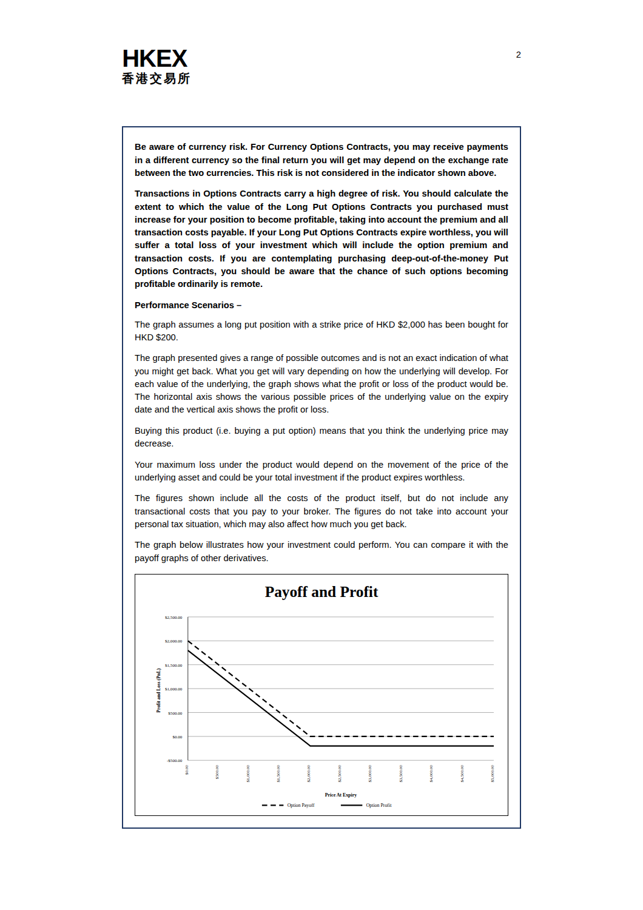HKEX
香港交易所
2
Be aware of currency risk. For Currency Options Contracts, you may receive payments in a different currency so the final return you will get may depend on the exchange rate between the two currencies. This risk is not considered in the indicator shown above.
Transactions in Options Contracts carry a high degree of risk. You should calculate the extent to which the value of the Long Put Options Contracts you purchased must increase for your position to become profitable, taking into account the premium and all transaction costs payable. If your Long Put Options Contracts expire worthless, you will suffer a total loss of your investment which will include the option premium and transaction costs. If you are contemplating purchasing deep-out-of-the-money Put Options Contracts, you should be aware that the chance of such options becoming profitable ordinarily is remote.
Performance Scenarios –
The graph assumes a long put position with a strike price of HKD $2,000 has been bought for HKD $200.
The graph presented gives a range of possible outcomes and is not an exact indication of what you might get back. What you get will vary depending on how the underlying will develop. For each value of the underlying, the graph shows what the profit or loss of the product would be. The horizontal axis shows the various possible prices of the underlying value on the expiry date and the vertical axis shows the profit or loss.
Buying this product (i.e. buying a put option) means that you think the underlying price may decrease.
Your maximum loss under the product would depend on the movement of the price of the underlying asset and could be your total investment if the product expires worthless.
The figures shown include all the costs of the product itself, but do not include any transactional costs that you pay to your broker. The figures do not take into account your personal tax situation, which may also affect how much you get back.
The graph below illustrates how your investment could perform. You can compare it with the payoff graphs of other derivatives.
Payoff and Profit
$2,500.00 $2,000.00 $1,500.00 $1,000.00 $500.00 $0.00 -$500.00 Profit and Loss (PnL) $0.00 $500.00 $1,000.00 $1,500.00 $2,000.00 $2,500.00 $3,000.00 $3,500.00 $4,000.00 $4,500.00 $5,000.00 Price At Expiry Option Payoff Option Profit